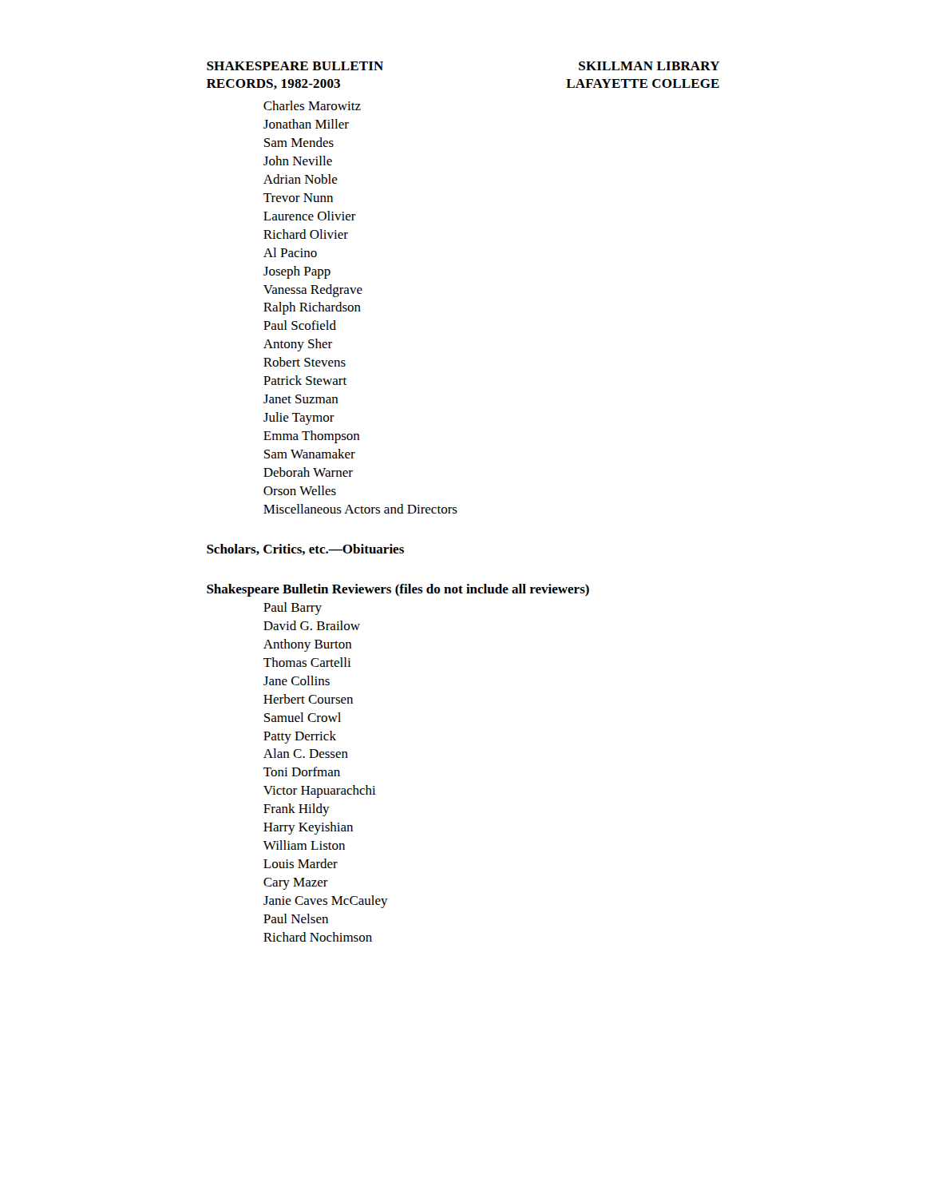SHAKESPEARE BULLETIN
RECORDS, 1982-2003
SKILLMAN LIBRARY
LAFAYETTE COLLEGE
Charles Marowitz
Jonathan Miller
Sam Mendes
John Neville
Adrian Noble
Trevor Nunn
Laurence Olivier
Richard Olivier
Al Pacino
Joseph Papp
Vanessa Redgrave
Ralph Richardson
Paul Scofield
Antony Sher
Robert Stevens
Patrick Stewart
Janet Suzman
Julie Taymor
Emma Thompson
Sam Wanamaker
Deborah Warner
Orson Welles
Miscellaneous Actors and Directors
Scholars, Critics, etc.—Obituaries
Shakespeare Bulletin Reviewers (files do not include all reviewers)
Paul Barry
David G. Brailow
Anthony Burton
Thomas Cartelli
Jane Collins
Herbert Coursen
Samuel Crowl
Patty Derrick
Alan C. Dessen
Toni Dorfman
Victor Hapuarachchi
Frank Hildy
Harry Keyishian
William Liston
Louis Marder
Cary Mazer
Janie Caves McCauley
Paul Nelsen
Richard Nochimson